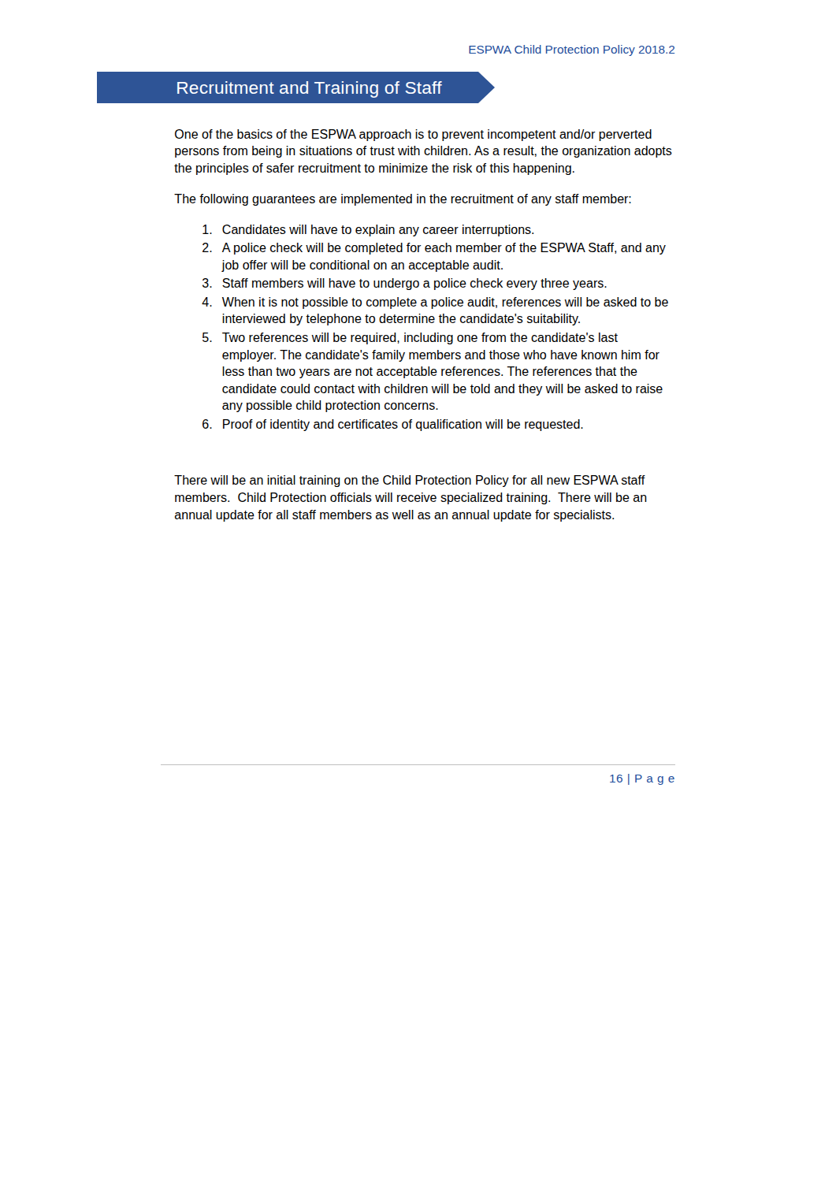ESPWA Child Protection Policy 2018.2
Recruitment and Training of Staff
One of the basics of the ESPWA approach is to prevent incompetent and/or perverted persons from being in situations of trust with children. As a result, the organization adopts the principles of safer recruitment to minimize the risk of this happening.
The following guarantees are implemented in the recruitment of any staff member:
Candidates will have to explain any career interruptions.
A police check will be completed for each member of the ESPWA Staff, and any job offer will be conditional on an acceptable audit.
Staff members will have to undergo a police check every three years.
When it is not possible to complete a police audit, references will be asked to be interviewed by telephone to determine the candidate's suitability.
Two references will be required, including one from the candidate's last employer. The candidate's family members and those who have known him for less than two years are not acceptable references. The references that the candidate could contact with children will be told and they will be asked to raise any possible child protection concerns.
Proof of identity and certificates of qualification will be requested.
There will be an initial training on the Child Protection Policy for all new ESPWA staff members. Child Protection officials will receive specialized training. There will be an annual update for all staff members as well as an annual update for specialists.
16 | P a g e